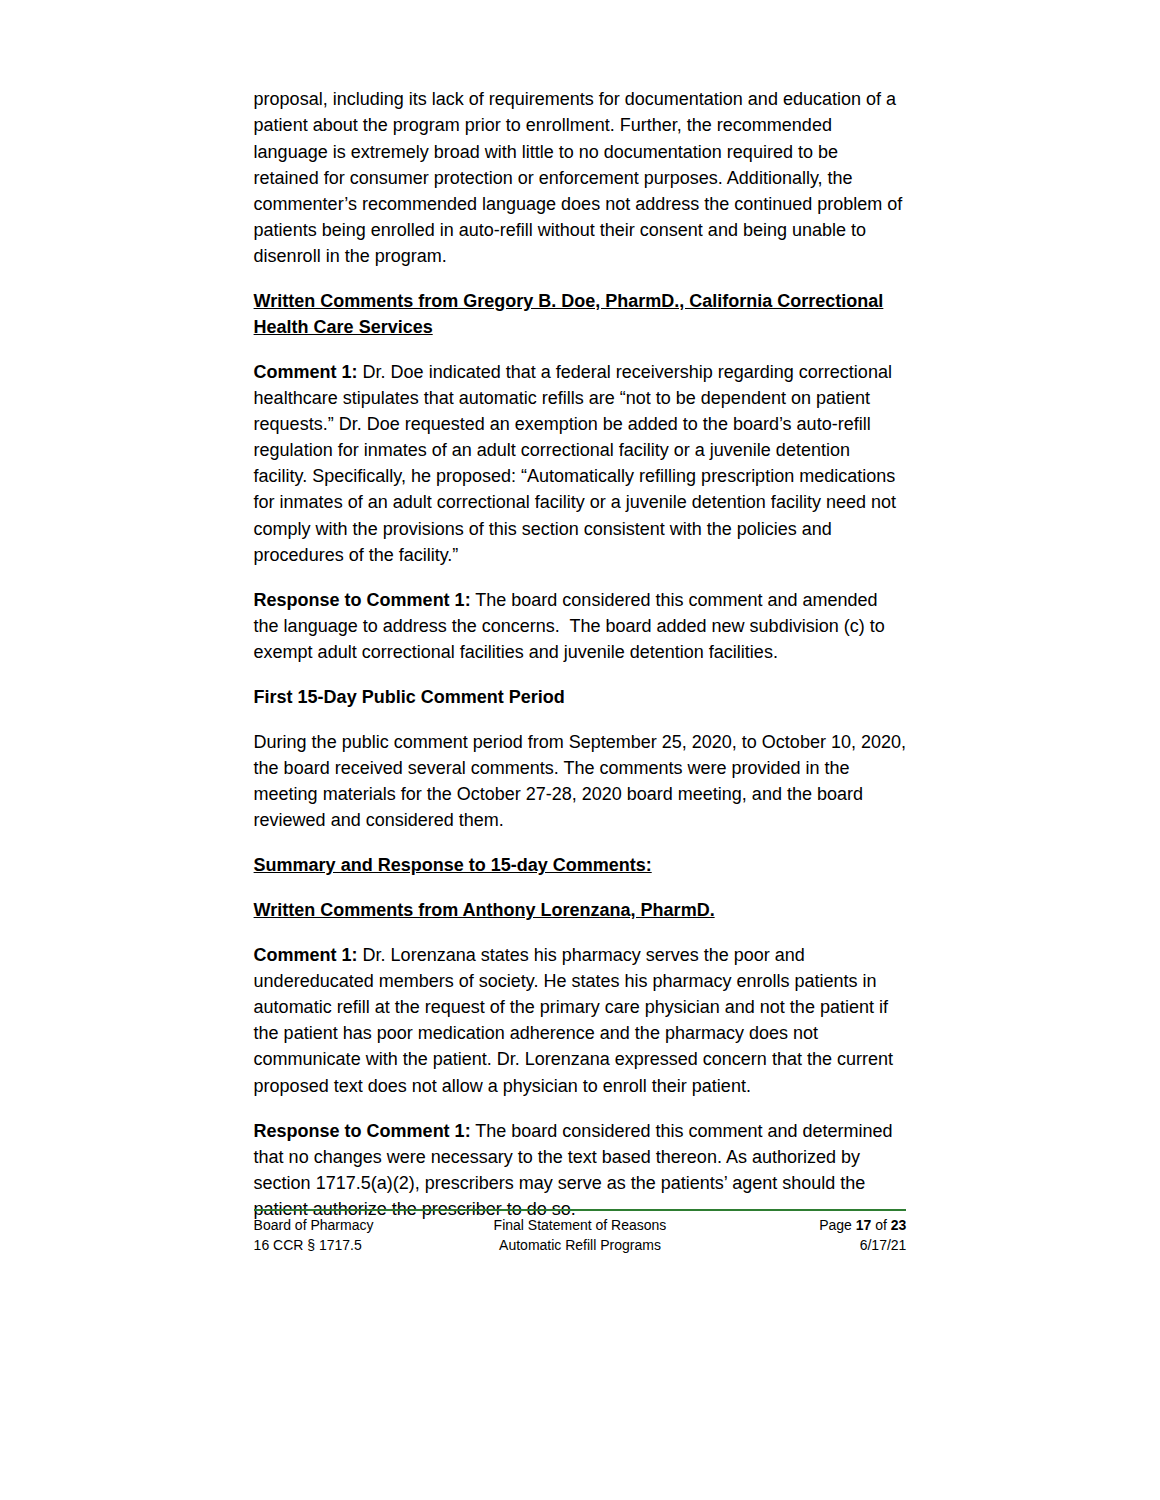proposal, including its lack of requirements for documentation and education of a patient about the program prior to enrollment. Further, the recommended language is extremely broad with little to no documentation required to be retained for consumer protection or enforcement purposes. Additionally, the commenter’s recommended language does not address the continued problem of patients being enrolled in auto-refill without their consent and being unable to disenroll in the program.
Written Comments from Gregory B. Doe, PharmD., California Correctional Health Care Services
Comment 1: Dr. Doe indicated that a federal receivership regarding correctional healthcare stipulates that automatic refills are “not to be dependent on patient requests.” Dr. Doe requested an exemption be added to the board’s auto-refill regulation for inmates of an adult correctional facility or a juvenile detention facility. Specifically, he proposed: “Automatically refilling prescription medications for inmates of an adult correctional facility or a juvenile detention facility need not comply with the provisions of this section consistent with the policies and procedures of the facility.”
Response to Comment 1: The board considered this comment and amended the language to address the concerns. The board added new subdivision (c) to exempt adult correctional facilities and juvenile detention facilities.
First 15-Day Public Comment Period
During the public comment period from September 25, 2020, to October 10, 2020, the board received several comments. The comments were provided in the meeting materials for the October 27-28, 2020 board meeting, and the board reviewed and considered them.
Summary and Response to 15-day Comments:
Written Comments from Anthony Lorenzana, PharmD.
Comment 1: Dr. Lorenzana states his pharmacy serves the poor and undereducated members of society. He states his pharmacy enrolls patients in automatic refill at the request of the primary care physician and not the patient if the patient has poor medication adherence and the pharmacy does not communicate with the patient. Dr. Lorenzana expressed concern that the current proposed text does not allow a physician to enroll their patient.
Response to Comment 1: The board considered this comment and determined that no changes were necessary to the text based thereon. As authorized by section 1717.5(a)(2), prescribers may serve as the patients’ agent should the patient authorize the prescriber to do so.
| Board of Pharmacy | Final Statement of Reasons | Page 17 of 23 |
| 16 CCR § 1717.5 | Automatic Refill Programs | 6/17/21 |